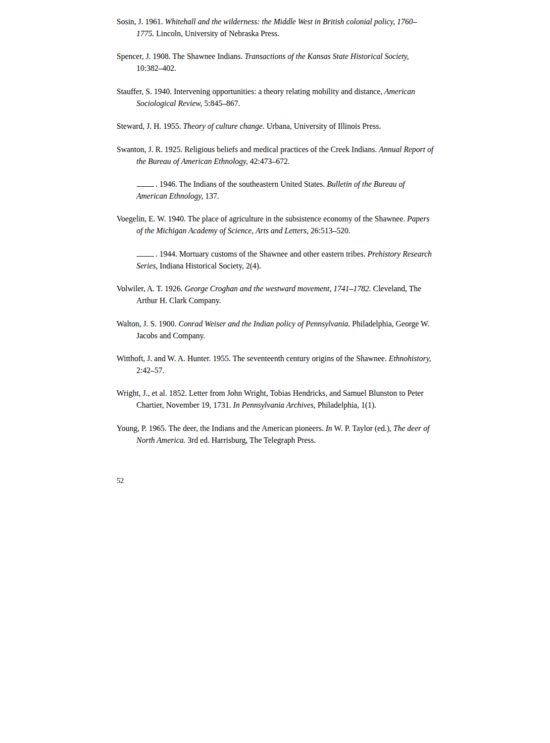Sosin, J. 1961. Whitehall and the wilderness: the Middle West in British colonial policy, 1760–1775. Lincoln, University of Nebraska Press.
Spencer, J. 1908. The Shawnee Indians. Transactions of the Kansas State Historical Society, 10:382–402.
Stauffer, S. 1940. Intervening opportunities: a theory relating mobility and distance, American Sociological Review, 5:845–867.
Steward, J. H. 1955. Theory of culture change. Urbana, University of Illinois Press.
Swanton, J. R. 1925. Religious beliefs and medical practices of the Creek Indians. Annual Report of the Bureau of American Ethnology, 42:473–672.
. 1946. The Indians of the southeastern United States. Bulletin of the Bureau of American Ethnology, 137.
Voegelin, E. W. 1940. The place of agriculture in the subsistence economy of the Shawnee. Papers of the Michigan Academy of Science, Arts and Letters, 26:513–520.
. 1944. Mortuary customs of the Shawnee and other eastern tribes. Prehistory Research Series, Indiana Historical Society, 2(4).
Volwiler, A. T. 1926. George Croghan and the westward movement, 1741–1782. Cleveland, The Arthur H. Clark Company.
Walton, J. S. 1900. Conrad Weiser and the Indian policy of Pennsylvania. Philadelphia, George W. Jacobs and Company.
Witthoft, J. and W. A. Hunter. 1955. The seventeenth century origins of the Shawnee. Ethnohistory, 2:42–57.
Wright, J., et al. 1852. Letter from John Wright, Tobias Hendricks, and Samuel Blunston to Peter Chartier, November 19, 1731. In Pennsylvania Archives, Philadelphia, 1(1).
Young, P. 1965. The deer, the Indians and the American pioneers. In W. P. Taylor (ed.), The deer of North America. 3rd ed. Harrisburg, The Telegraph Press.
52